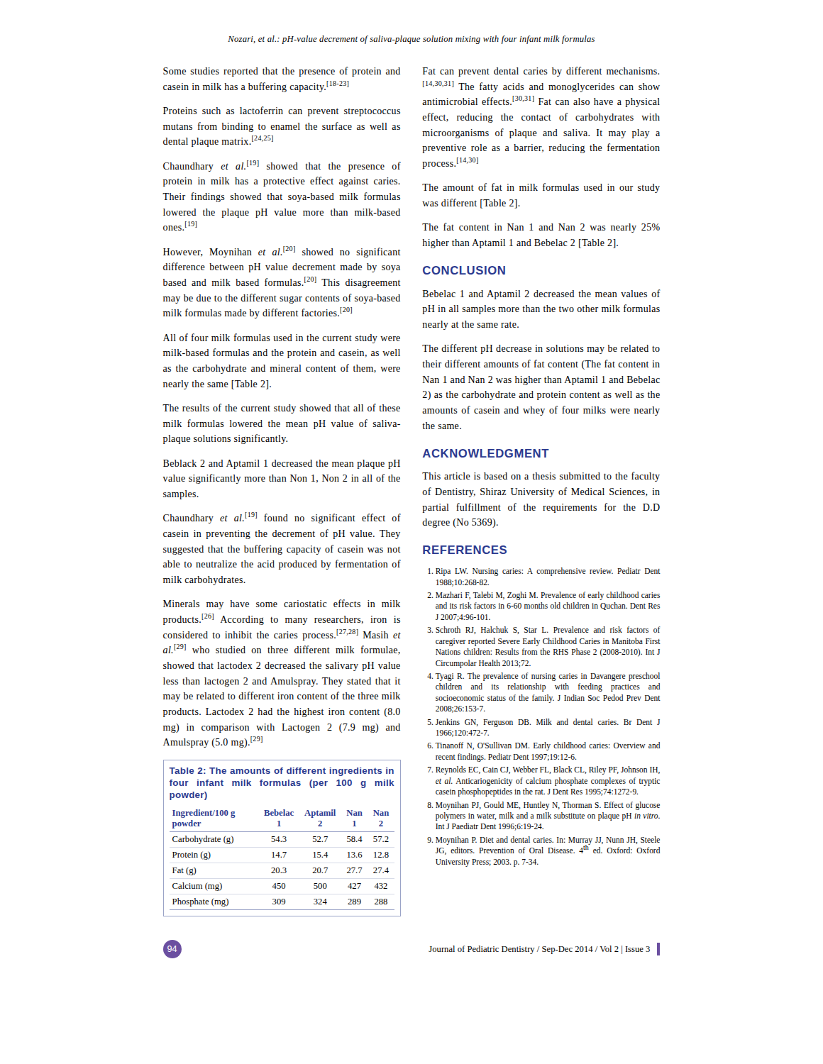Nozari, et al.: pH-value decrement of saliva-plaque solution mixing with four infant milk formulas
Some studies reported that the presence of protein and casein in milk has a buffering capacity.[18-23]
Proteins such as lactoferrin can prevent streptococcus mutans from binding to enamel the surface as well as dental plaque matrix.[24,25]
Chaundhary et al.[19] showed that the presence of protein in milk has a protective effect against caries. Their findings showed that soya-based milk formulas lowered the plaque pH value more than milk-based ones.[19]
However, Moynihan et al.[20] showed no significant difference between pH value decrement made by soya based and milk based formulas.[20] This disagreement may be due to the different sugar contents of soya-based milk formulas made by different factories.[20]
All of four milk formulas used in the current study were milk-based formulas and the protein and casein, as well as the carbohydrate and mineral content of them, were nearly the same [Table 2].
The results of the current study showed that all of these milk formulas lowered the mean pH value of saliva-plaque solutions significantly.
Beblack 2 and Aptamil 1 decreased the mean plaque pH value significantly more than Non 1, Non 2 in all of the samples.
Chaundhary et al.[19] found no significant effect of casein in preventing the decrement of pH value. They suggested that the buffering capacity of casein was not able to neutralize the acid produced by fermentation of milk carbohydrates.
Minerals may have some cariostatic effects in milk products.[26] According to many researchers, iron is considered to inhibit the caries process.[27,28] Masih et al.[29] who studied on three different milk formulae, showed that lactodex 2 decreased the salivary pH value less than lactogen 2 and Amulspray. They stated that it may be related to different iron content of the three milk products. Lactodex 2 had the highest iron content (8.0 mg) in comparison with Lactogen 2 (7.9 mg) and Amulspray (5.0 mg).[29]
Table 2: The amounts of different ingredients in four infant milk formulas (per 100 g milk powder)
| Ingredient/100 g powder | Bebelac 1 | Aptamil 2 | Nan 1 | Nan 2 |
| --- | --- | --- | --- | --- |
| Carbohydrate (g) | 54.3 | 52.7 | 58.4 | 57.2 |
| Protein (g) | 14.7 | 15.4 | 13.6 | 12.8 |
| Fat (g) | 20.3 | 20.7 | 27.7 | 27.4 |
| Calcium (mg) | 450 | 500 | 427 | 432 |
| Phosphate (mg) | 309 | 324 | 289 | 288 |
Fat can prevent dental caries by different mechanisms.[14,30,31] The fatty acids and monoglycerides can show antimicrobial effects.[30,31] Fat can also have a physical effect, reducing the contact of carbohydrates with microorganisms of plaque and saliva. It may play a preventive role as a barrier, reducing the fermentation process.[14,30]
The amount of fat in milk formulas used in our study was different [Table 2].
The fat content in Nan 1 and Nan 2 was nearly 25% higher than Aptamil 1 and Bebelac 2 [Table 2].
CONCLUSION
Bebelac 1 and Aptamil 2 decreased the mean values of pH in all samples more than the two other milk formulas nearly at the same rate.
The different pH decrease in solutions may be related to their different amounts of fat content (The fat content in Nan 1 and Nan 2 was higher than Aptamil 1 and Bebelac 2) as the carbohydrate and protein content as well as the amounts of casein and whey of four milks were nearly the same.
ACKNOWLEDGMENT
This article is based on a thesis submitted to the faculty of Dentistry, Shiraz University of Medical Sciences, in partial fulfillment of the requirements for the D.D degree (No 5369).
REFERENCES
Ripa LW. Nursing caries: A comprehensive review. Pediatr Dent 1988;10:268-82.
Mazhari F, Talebi M, Zoghi M. Prevalence of early childhood caries and its risk factors in 6-60 months old children in Quchan. Dent Res J 2007;4:96-101.
Schroth RJ, Halchuk S, Star L. Prevalence and risk factors of caregiver reported Severe Early Childhood Caries in Manitoba First Nations children: Results from the RHS Phase 2 (2008-2010). Int J Circumpolar Health 2013;72.
Tyagi R. The prevalence of nursing caries in Davangere preschool children and its relationship with feeding practices and socioeconomic status of the family. J Indian Soc Pedod Prev Dent 2008;26:153-7.
Jenkins GN, Ferguson DB. Milk and dental caries. Br Dent J 1966;120:472-7.
Tinanoff N, O'Sullivan DM. Early childhood caries: Overview and recent findings. Pediatr Dent 1997;19:12-6.
Reynolds EC, Cain CJ, Webber FL, Black CL, Riley PF, Johnson IH, et al. Anticariogenicity of calcium phosphate complexes of tryptic casein phosphopeptides in the rat. J Dent Res 1995;74:1272-9.
Moynihan PJ, Gould ME, Huntley N, Thorman S. Effect of glucose polymers in water, milk and a milk substitute on plaque pH in vitro. Int J Paediatr Dent 1996;6:19-24.
Moynihan P. Diet and dental caries. In: Murray JJ, Nunn JH, Steele JG, editors. Prevention of Oral Disease. 4th ed. Oxford: Oxford University Press; 2003. p. 7-34.
94
Journal of Pediatric Dentistry / Sep-Dec 2014 / Vol 2 | Issue 3